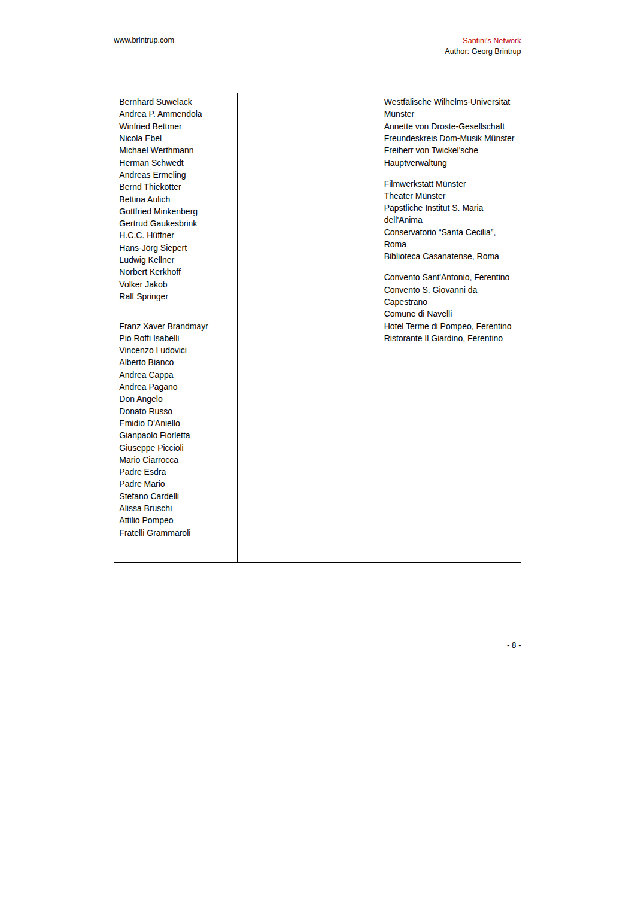www.brintrup.com
Santini's Network
Author: Georg Brintrup
| Bernhard Suwelack Andrea P. Ammendola Winfried Bettmer Nicola Ebel Michael Werthmann Herman Schwedt Andreas Ermeling Bernd Thiekötter Bettina Aulich Gottfried Minkenberg Gertrud Gaukesbrink H.C.C. Hüffner Hans-Jörg Siepert Ludwig Kellner Norbert Kerkhoff Volker Jakob Ralf Springer Franz Xaver Brandmayr Pio Roffi Isabelli Vincenzo Ludovici Alberto Bianco Andrea Cappa Andrea Pagano Don Angelo Donato Russo Emidio D'Aniello Gianpaolo Fiorletta Giuseppe Piccioli Mario Ciarrocca Padre Esdra Padre Mario Stefano Cardelli Alissa Bruschi Attilio Pompeo Fratelli Grammaroli | | Westfälische Wilhelms-Universität Münster Annette von Droste-Gesellschaft Freundeskreis Dom-Musik Münster Freiherr von Twickel'sche Hauptverwaltung Filmwerkstatt Münster Theater Münster Päpstliche Institut S. Maria dell'Anima Conservatorio “Santa Cecilia”, Roma Biblioteca Casanatense, Roma Convento Sant'Antonio, Ferentino Convento S. Giovanni da Capestrano Comune di Navelli Hotel Terme di Pompeo, Ferentino Ristorante Il Giardino, Ferentino |
- 8 -